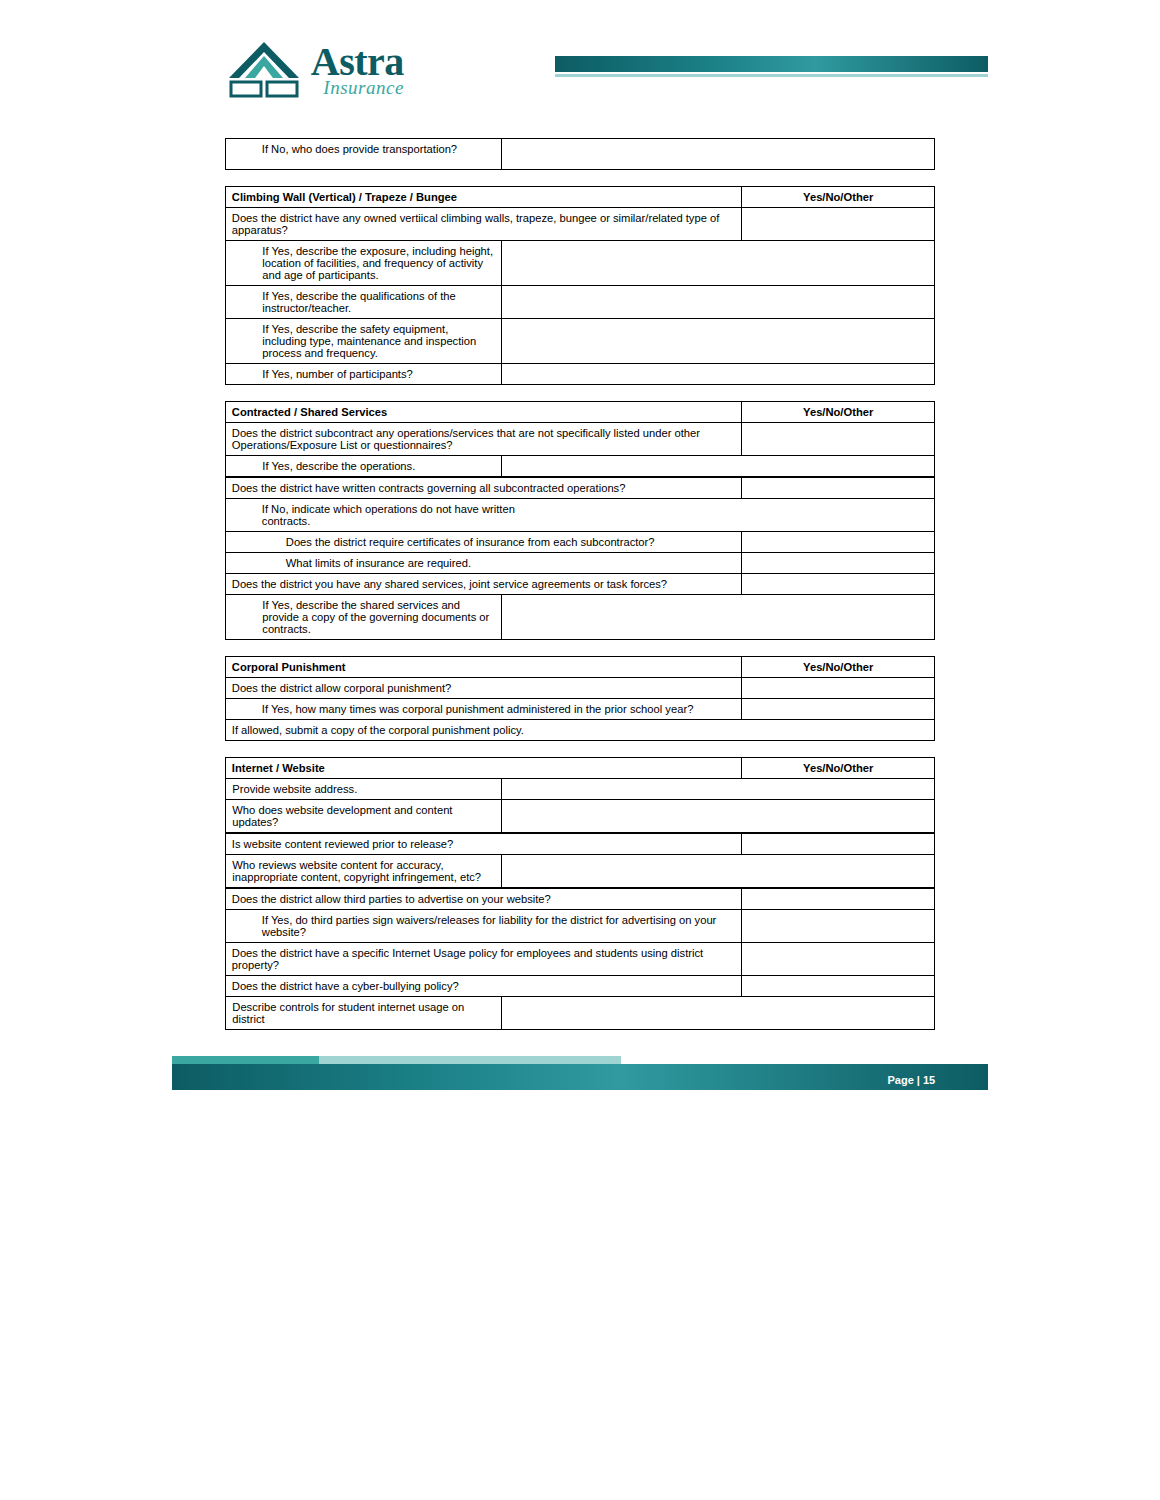Astra
Insurance
| If No, who does provide transportation? | |
| Climbing Wall (Vertical) / Trapeze / Bungee | Yes/No/Other |
| --- | --- |
| Does the district have any owned vertiical climbing walls, trapeze, bungee or similar/related type of apparatus? | |
| / If Yes, describe the exposure, including height, location of facilities, and frequency of activity and age of participants. / / / If Yes, describe the qualifications of the instructor/teacher. / / / If Yes, describe the safety equipment, including type, maintenance and inspection process and frequency. / / / If Yes, number of participants? / / |
| Contracted / Shared Services | Yes/No/Other |
| --- | --- |
| Does the district subcontract any operations/services that are not specifically listed under other Operations/Exposure List or questionnaires? | |
| / If Yes, describe the operations. / / |
| Does the district have written contracts governing all subcontracted operations? | |
| If No, indicate which operations do not have written contracts. |
| Does the district require certificates of insurance from each subcontractor? | |
| What limits of insurance are required. | |
| Does the district you have any shared services, joint service agreements or task forces? | |
| / If Yes, describe the shared services and provide a copy of the governing documents or contracts. / / |
| Corporal Punishment | Yes/No/Other |
| --- | --- |
| Does the district allow corporal punishment? | |
| If Yes, how many times was corporal punishment administered in the prior school year? | |
| If allowed, submit a copy of the corporal punishment policy. |
| Internet / Website | Yes/No/Other |
| --- | --- |
| / Provide website address. / / / Who does website development and content updates? / / |
| Is website content reviewed prior to release? | |
| / Who reviews website content for accuracy, inappropriate content, copyright infringement, etc? / / |
| Does the district allow third parties to advertise on your website? | |
| If Yes, do third parties sign waivers/releases for liability for the district for advertising on your website? | |
| Does the district have a specific Internet Usage policy for employees and students using district property? | |
| Does the district have a cyber-bullying policy? | |
| / Describe controls for student internet usage on district / / |
Page | 15